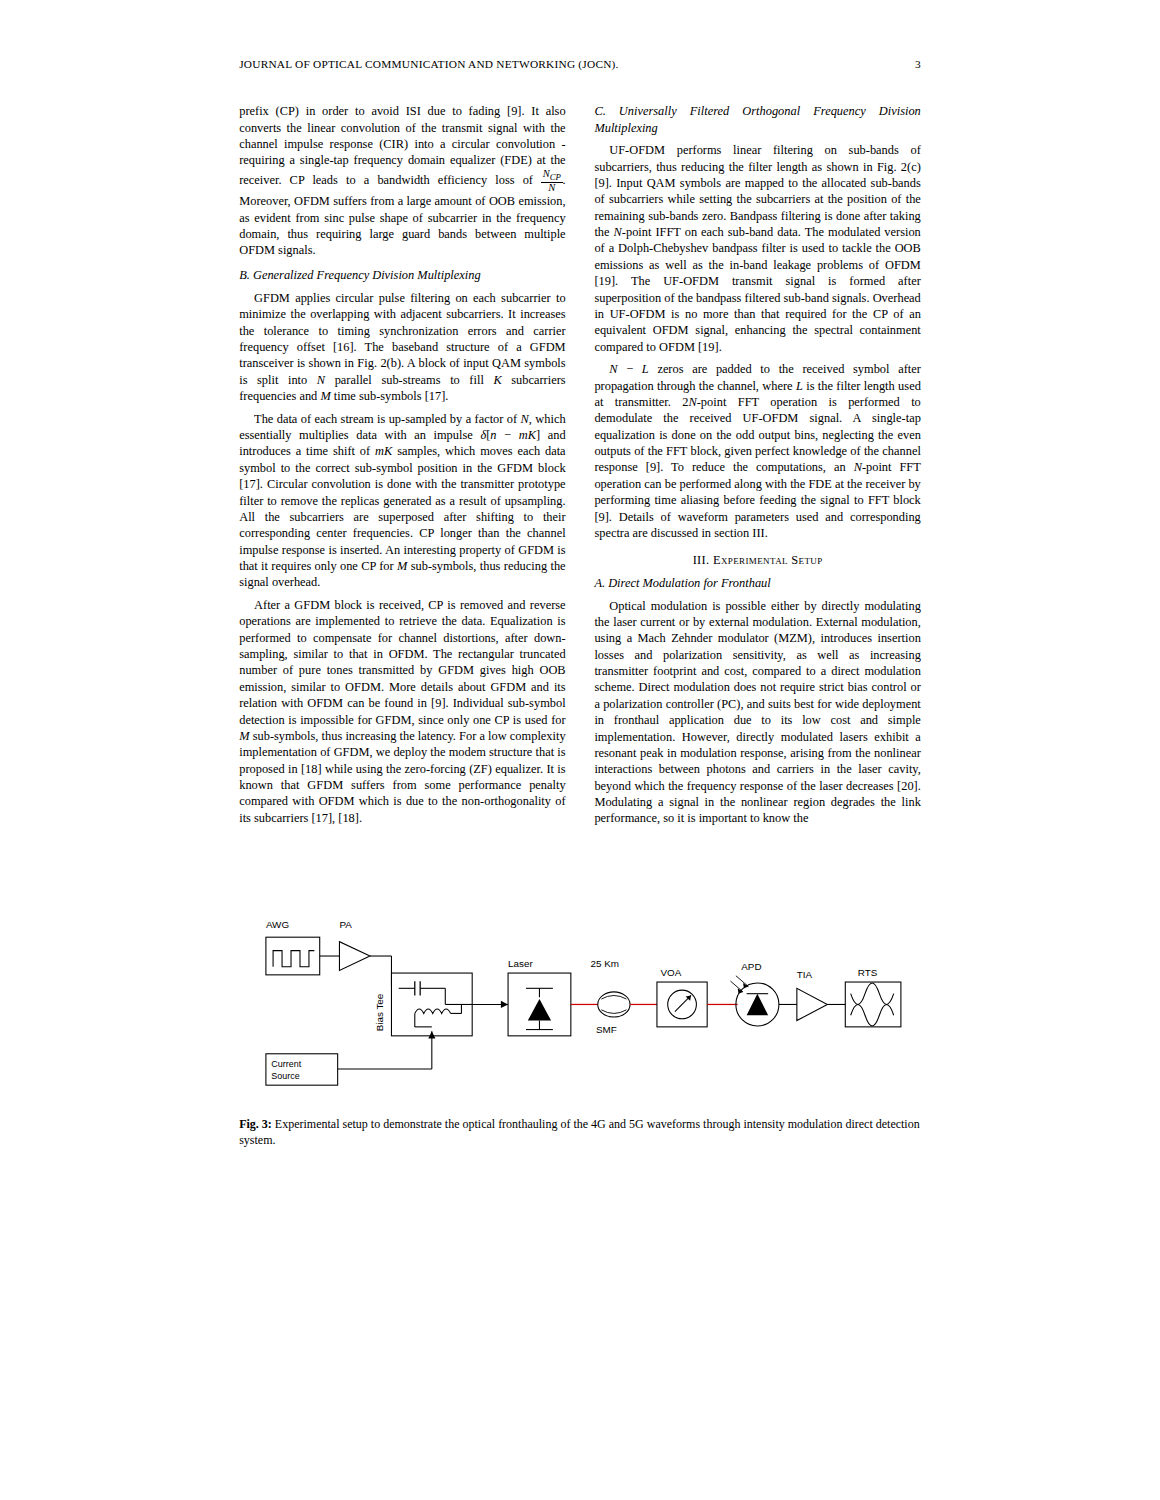Journal of Optical Communication and Networking (JOCN). 3
prefix (CP) in order to avoid ISI due to fading [9]. It also converts the linear convolution of the transmit signal with the channel impulse response (CIR) into a circular convolution - requiring a single-tap frequency domain equalizer (FDE) at the receiver. CP leads to a bandwidth efficiency loss of NCP N. Moreover, OFDM suffers from a large amount of OOB emission, as evident from sinc pulse shape of subcarrier in the frequency domain, thus requiring large guard bands between multiple OFDM signals.
B. Generalized Frequency Division Multiplexing
GFDM applies circular pulse filtering on each subcarrier to minimize the overlapping with adjacent subcarriers. It increases the tolerance to timing synchronization errors and carrier frequency offset [16]. The baseband structure of a GFDM transceiver is shown in Fig. 2(b). A block of input QAM symbols is split into N parallel sub-streams to fill K subcarriers frequencies and M time sub-symbols [17].
The data of each stream is up-sampled by a factor of N, which essentially multiplies data with an impulse δ[n − mK] and introduces a time shift of mK samples, which moves each data symbol to the correct sub-symbol position in the GFDM block [17]. Circular convolution is done with the transmitter prototype filter to remove the replicas generated as a result of upsampling. All the subcarriers are superposed after shifting to their corresponding center frequencies. CP longer than the channel impulse response is inserted. An interesting property of GFDM is that it requires only one CP for M sub-symbols, thus reducing the signal overhead.
After a GFDM block is received, CP is removed and reverse operations are implemented to retrieve the data. Equalization is performed to compensate for channel distortions, after down-sampling, similar to that in OFDM. The rectangular truncated number of pure tones transmitted by GFDM gives high OOB emission, similar to OFDM. More details about GFDM and its relation with OFDM can be found in [9]. Individual sub-symbol detection is impossible for GFDM, since only one CP is used for M sub-symbols, thus increasing the latency. For a low complexity implementation of GFDM, we deploy the modem structure that is proposed in [18] while using the zero-forcing (ZF) equalizer. It is known that GFDM suffers from some performance penalty compared with OFDM which is due to the non-orthogonality of its subcarriers [17], [18].
C. Universally Filtered Orthogonal Frequency Division Multiplexing
UF-OFDM performs linear filtering on sub-bands of subcarriers, thus reducing the filter length as shown in Fig. 2(c) [9]. Input QAM symbols are mapped to the allocated sub-bands of subcarriers while setting the subcarriers at the position of the remaining sub-bands zero. Bandpass filtering is done after taking the N-point IFFT on each sub-band data. The modulated version of a Dolph-Chebyshev bandpass filter is used to tackle the OOB emissions as well as the in-band leakage problems of OFDM [19]. The UF-OFDM transmit signal is formed after superposition of the bandpass filtered sub-band signals. Overhead in UF-OFDM is no more than that required for the CP of an equivalent OFDM signal, enhancing the spectral containment compared to OFDM [19].
N − L zeros are padded to the received symbol after propagation through the channel, where L is the filter length used at transmitter. 2N-point FFT operation is performed to demodulate the received UF-OFDM signal. A single-tap equalization is done on the odd output bins, neglecting the even outputs of the FFT block, given perfect knowledge of the channel response [9]. To reduce the computations, an N-point FFT operation can be performed along with the FDE at the receiver by performing time aliasing before feeding the signal to FFT block [9]. Details of waveform parameters used and corresponding spectra are discussed in section III.
III. Experimental Setup
A. Direct Modulation for Fronthaul
Optical modulation is possible either by directly modulating the laser current or by external modulation. External modulation, using a Mach Zehnder modulator (MZM), introduces insertion losses and polarization sensitivity, as well as increasing transmitter footprint and cost, compared to a direct modulation scheme. Direct modulation does not require strict bias control or a polarization controller (PC), and suits best for wide deployment in fronthaul application due to its low cost and simple implementation. However, directly modulated lasers exhibit a resonant peak in modulation response, arising from the nonlinear interactions between photons and carriers in the laser cavity, beyond which the frequency response of the laser decreases [20]. Modulating a signal in the nonlinear region degrades the link performance, so it is important to know the
AWG PA Bias Tee Current Source Laser 25 Km SMF VOA APD TIA RTS
Fig. 3: Experimental setup to demonstrate the optical fronthauling of the 4G and 5G waveforms through intensity modulation direct detection system.